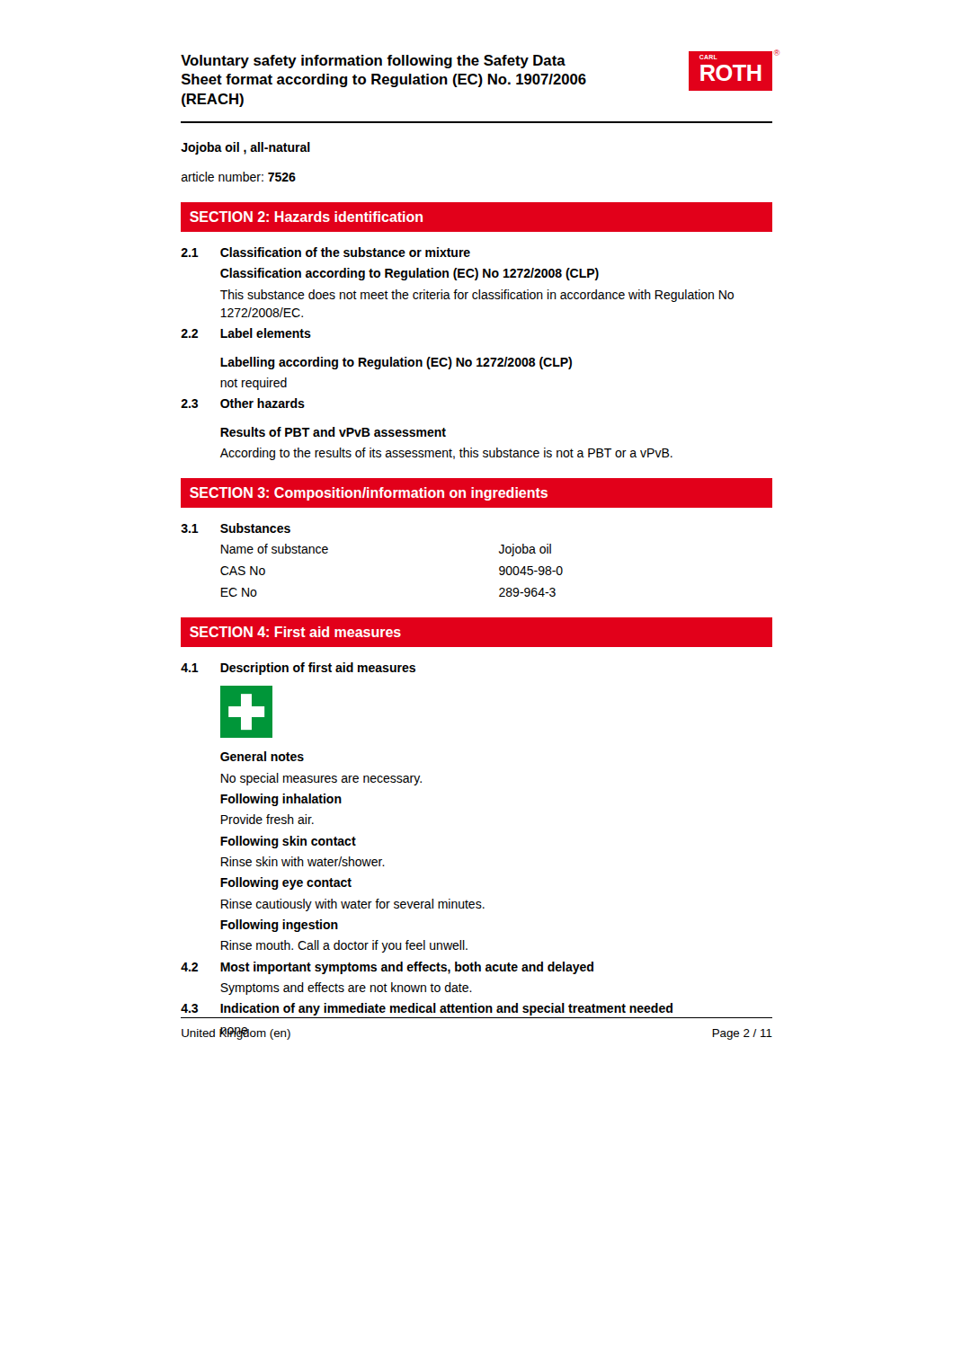Voluntary safety information following the Safety Data Sheet format according to Regulation (EC) No. 1907/2006 (REACH)
® CARL ROTH
Jojoba oil , all-natural
article number: 7526
SECTION 2: Hazards identification
2.1
Classification of the substance or mixture
Classification according to Regulation (EC) No 1272/2008 (CLP)
This substance does not meet the criteria for classification in accordance with Regulation No 1272/2008/EC.
2.2
Label elements
Labelling according to Regulation (EC) No 1272/2008 (CLP)
not required
2.3
Other hazards
Results of PBT and vPvB assessment
According to the results of its assessment, this substance is not a PBT or a vPvB.
SECTION 3: Composition/information on ingredients
3.1
Substances
Name of substance
Jojoba oil
CAS No
90045-98-0
EC No
289-964-3
SECTION 4: First aid measures
4.1
Description of first aid measures
General notes
No special measures are necessary.
Following inhalation
Provide fresh air.
Following skin contact
Rinse skin with water/shower.
Following eye contact
Rinse cautiously with water for several minutes.
Following ingestion
Rinse mouth. Call a doctor if you feel unwell.
4.2
Most important symptoms and effects, both acute and delayed
Symptoms and effects are not known to date.
4.3
Indication of any immediate medical attention and special treatment needed
none
United Kingdom (en)
Page 2 / 11